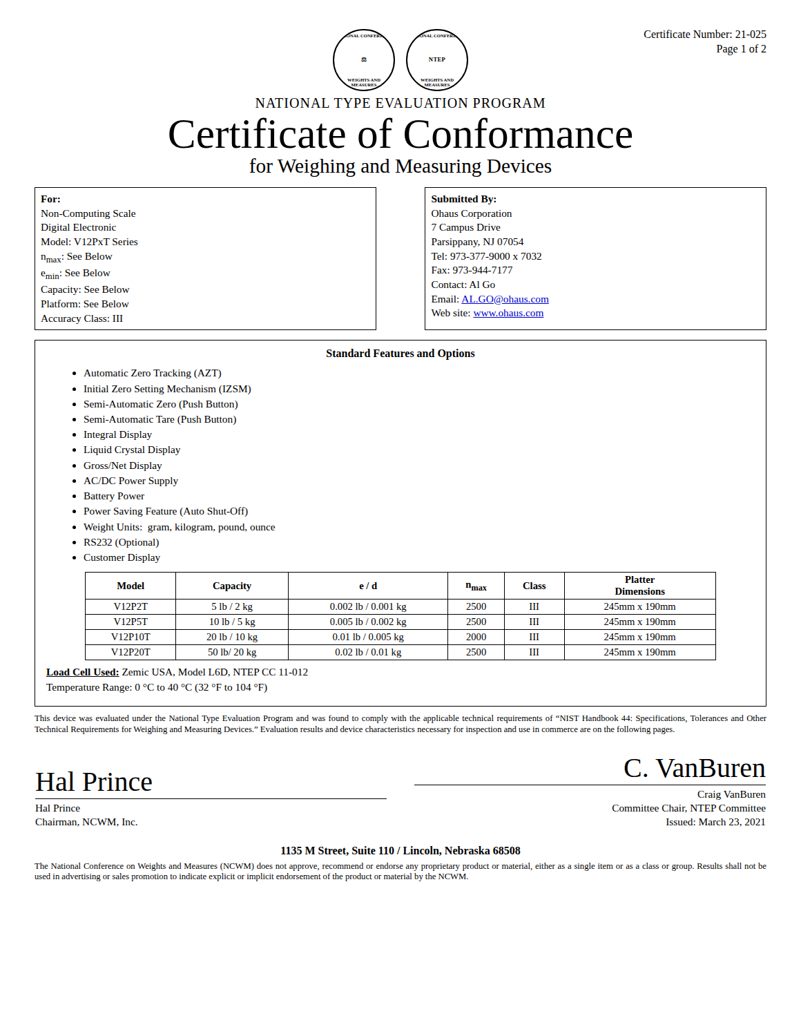Certificate Number: 21-025
Page 1 of 2
NATIONAL CONFERENCE ⚖ WEIGHTS AND MEASURES NATIONAL CONFERENCE NTEP WEIGHTS AND MEASURES
NATIONAL TYPE EVALUATION PROGRAM
Certificate of Conformance
for Weighing and Measuring Devices
| For: Non-Computing Scale Digital Electronic Model: V12PxT Series n max : See Below e min : See Below Capacity: See Below Platform: See Below Accuracy Class: III | | Submitted By: Ohaus Corporation 7 Campus Drive Parsippany, NJ 07054 Tel: 973-377-9000 x 7032 Fax: 973-944-7177 Contact: Al Go Email: AL.GO@ohaus.com Web site: www.ohaus.com |
Standard Features and Options
Automatic Zero Tracking (AZT)
Initial Zero Setting Mechanism (IZSM)
Semi-Automatic Zero (Push Button)
Semi-Automatic Tare (Push Button)
Integral Display
Liquid Crystal Display
Gross/Net Display
AC/DC Power Supply
Battery Power
Power Saving Feature (Auto Shut-Off)
Weight Units: gram, kilogram, pound, ounce
RS232 (Optional)
Customer Display
| Model | Capacity | e / d | n max | Class | Platter Dimensions |
| --- | --- | --- | --- | --- | --- |
| V12P2T | 5 lb / 2 kg | 0.002 lb / 0.001 kg | 2500 | III | 245mm x 190mm |
| V12P5T | 10 lb / 5 kg | 0.005 lb / 0.002 kg | 2500 | III | 245mm x 190mm |
| V12P10T | 20 lb / 10 kg | 0.01 lb / 0.005 kg | 2000 | III | 245mm x 190mm |
| V12P20T | 50 lb/ 20 kg | 0.02 lb / 0.01 kg | 2500 | III | 245mm x 190mm |
Load Cell Used: Zemic USA, Model L6D, NTEP CC 11-012
Temperature Range: 0 °C to 40 °C (32 °F to 104 °F)
This device was evaluated under the National Type Evaluation Program and was found to comply with the applicable technical requirements of “NIST Handbook 44: Specifications, Tolerances and Other Technical Requirements for Weighing and Measuring Devices.” Evaluation results and device characteristics necessary for inspection and use in commerce are on the following pages.
| Hal Prince Hal Prince Chairman, NCWM, Inc. | C. VanBuren Craig VanBuren Committee Chair, NTEP Committee Issued: March 23, 2021 |
1135 M Street, Suite 110 / Lincoln, Nebraska 68508
The National Conference on Weights and Measures (NCWM) does not approve, recommend or endorse any proprietary product or material, either as a single item or as a class or group. Results shall not be used in advertising or sales promotion to indicate explicit or implicit endorsement of the product or material by the NCWM.